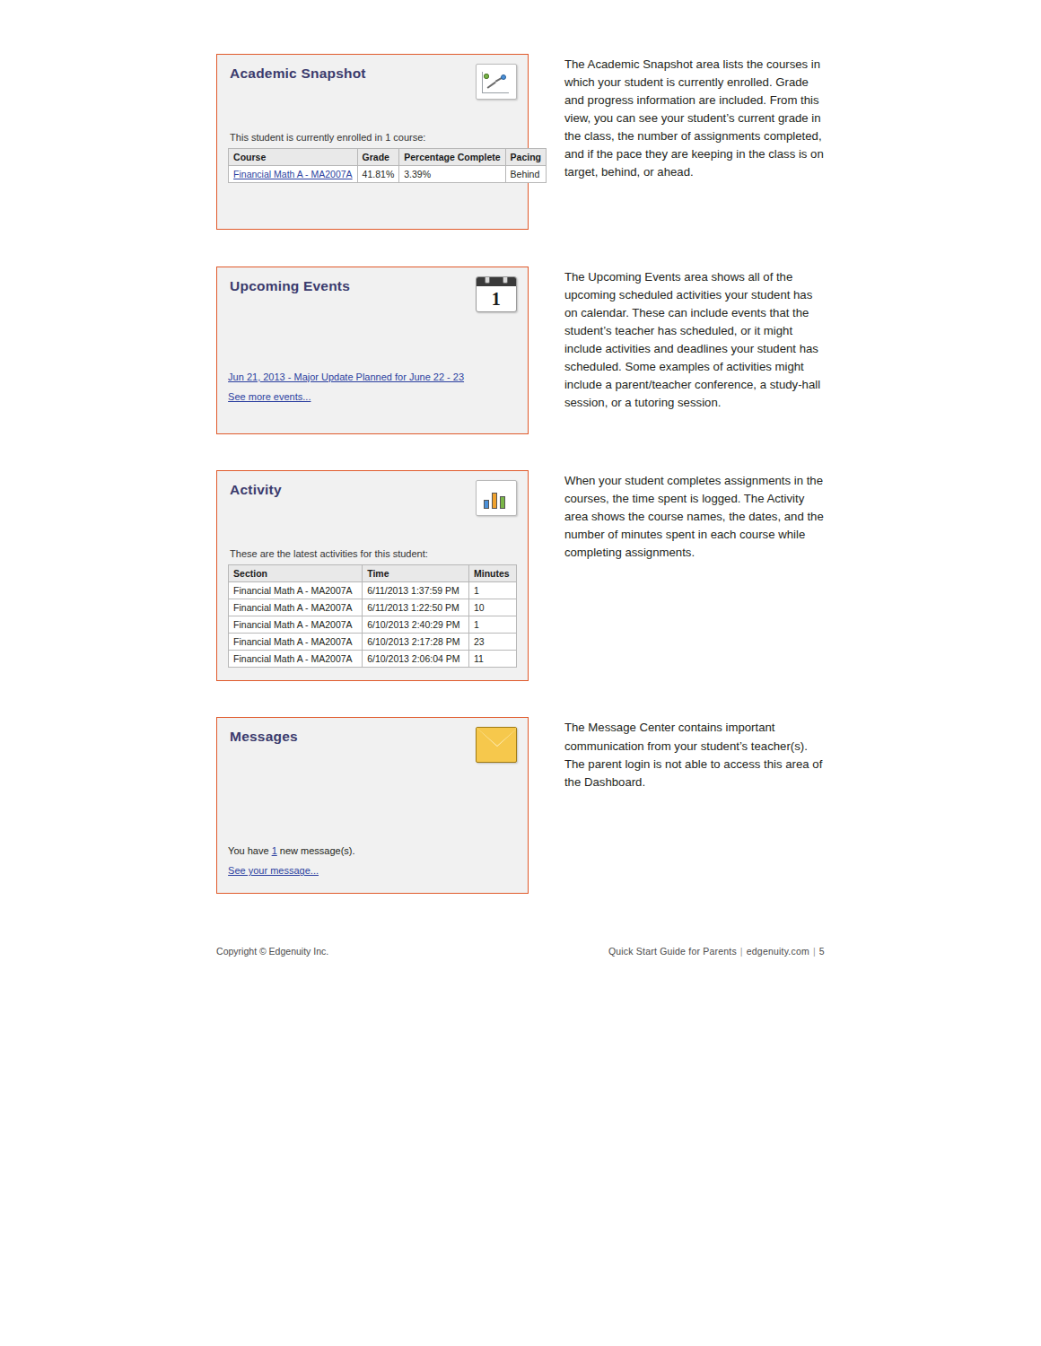Academic Snapshot
This student is currently enrolled in 1 course:
| Course | Grade | Percentage Complete | Pacing |
| --- | --- | --- | --- |
| Financial Math A - MA2007A | 41.81% | 3.39% | Behind |
The Academic Snapshot area lists the courses in which your student is currently enrolled. Grade and progress information are included. From this view, you can see your student’s current grade in the class, the number of assignments completed, and if the pace they are keeping in the class is on target, behind, or ahead.
Upcoming Events
1
Jun 21, 2013 - Major Update Planned for June 22 - 23
See more events...
The Upcoming Events area shows all of the upcoming scheduled activities your student has on calendar. These can include events that the student’s teacher has scheduled, or it might include activities and deadlines your student has scheduled. Some examples of activities might include a parent/teacher conference, a study-hall session, or a tutoring session.
Activity
These are the latest activities for this student:
| Section | Time | Minutes |
| --- | --- | --- |
| Financial Math A - MA2007A | 6/11/2013 1:37:59 PM | 1 |
| Financial Math A - MA2007A | 6/11/2013 1:22:50 PM | 10 |
| Financial Math A - MA2007A | 6/10/2013 2:40:29 PM | 1 |
| Financial Math A - MA2007A | 6/10/2013 2:17:28 PM | 23 |
| Financial Math A - MA2007A | 6/10/2013 2:06:04 PM | 11 |
When your student completes assignments in the courses, the time spent is logged. The Activity area shows the course names, the dates, and the number of minutes spent in each course while completing assignments.
Messages
You have 1 new message(s).
See your message...
The Message Center contains important communication from your student’s teacher(s). The parent login is not able to access this area of the Dashboard.
Copyright © Edgenuity Inc.
Quick Start Guide for Parents|edgenuity.com|5